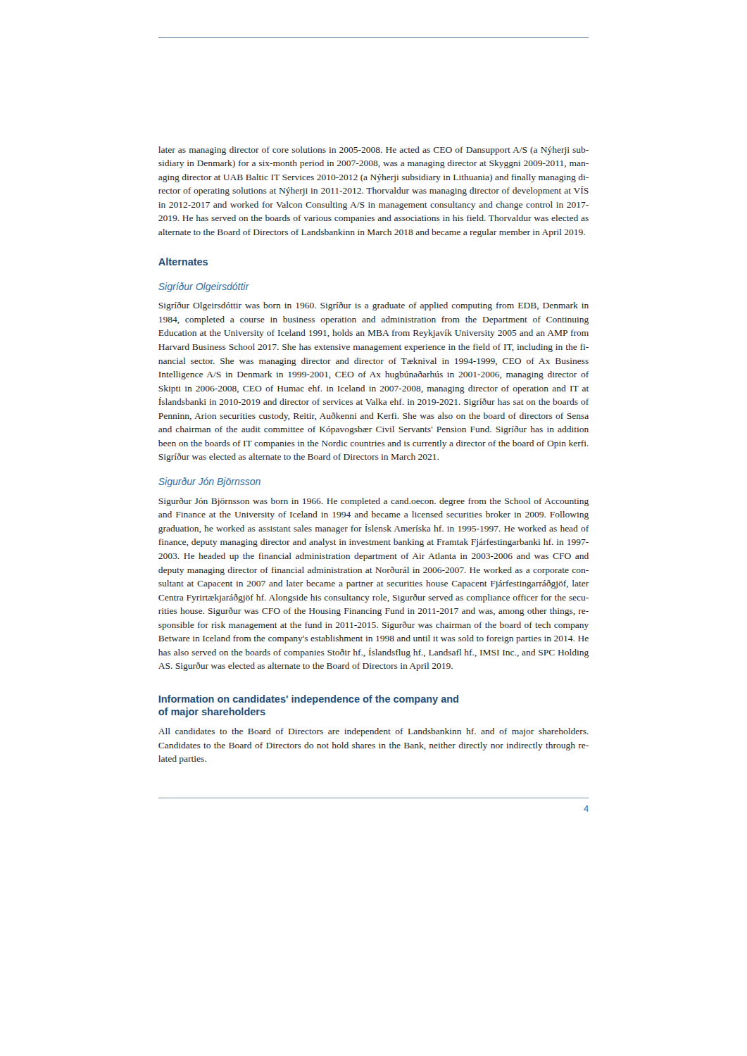later as managing director of core solutions in 2005-2008. He acted as CEO of Dansupport A/S (a Nýherji subsidiary in Denmark) for a six-month period in 2007-2008, was a managing director at Skyggni 2009-2011, managing director at UAB Baltic IT Services 2010-2012 (a Nýherji subsidiary in Lithuania) and finally managing director of operating solutions at Nýherji in 2011-2012. Thorvaldur was managing director of development at VÍS in 2012-2017 and worked for Valcon Consulting A/S in management consultancy and change control in 2017-2019. He has served on the boards of various companies and associations in his field. Thorvaldur was elected as alternate to the Board of Directors of Landsbankinn in March 2018 and became a regular member in April 2019.
Alternates
Sigríður Olgeirsdóttir
Sigríður Olgeirsdóttir was born in 1960. Sigríður is a graduate of applied computing from EDB, Denmark in 1984, completed a course in business operation and administration from the Department of Continuing Education at the University of Iceland 1991, holds an MBA from Reykjavík University 2005 and an AMP from Harvard Business School 2017. She has extensive management experience in the field of IT, including in the financial sector. She was managing director and director of Tæknival in 1994-1999, CEO of Ax Business Intelligence A/S in Denmark in 1999-2001, CEO of Ax hugbúnaðarhús in 2001-2006, managing director of Skipti in 2006-2008, CEO of Humac ehf. in Iceland in 2007-2008, managing director of operation and IT at Íslandsbanki in 2010-2019 and director of services at Valka ehf. in 2019-2021. Sigríður has sat on the boards of Penninn, Arion securities custody, Reitir, Auðkenni and Kerfi. She was also on the board of directors of Sensa and chairman of the audit committee of Kópavogsbær Civil Servants' Pension Fund. Sigríður has in addition been on the boards of IT companies in the Nordic countries and is currently a director of the board of Opin kerfi. Sigríður was elected as alternate to the Board of Directors in March 2021.
Sigurður Jón Björnsson
Sigurður Jón Björnsson was born in 1966. He completed a cand.oecon. degree from the School of Accounting and Finance at the University of Iceland in 1994 and became a licensed securities broker in 2009. Following graduation, he worked as assistant sales manager for Íslensk Ameríska hf. in 1995-1997. He worked as head of finance, deputy managing director and analyst in investment banking at Framtak Fjárfestingarbanki hf. in 1997- 2003. He headed up the financial administration department of Air Atlanta in 2003-2006 and was CFO and deputy managing director of financial administration at Norðurál in 2006-2007. He worked as a corporate consultant at Capacent in 2007 and later became a partner at securities house Capacent Fjárfestingarráðgjöf, later Centra Fyrirtækjaráðgjöf hf. Alongside his consultancy role, Sigurður served as compliance officer for the securities house. Sigurður was CFO of the Housing Financing Fund in 2011-2017 and was, among other things, responsible for risk management at the fund in 2011-2015. Sigurður was chairman of the board of tech company Betware in Iceland from the company's establishment in 1998 and until it was sold to foreign parties in 2014. He has also served on the boards of companies Stoðir hf., Íslandsflug hf., Landsafl hf., IMSI Inc., and SPC Holding AS. Sigurður was elected as alternate to the Board of Directors in April 2019.
Information on candidates' independence of the company and
of major shareholders
All candidates to the Board of Directors are independent of Landsbankinn hf. and of major shareholders. Candidates to the Board of Directors do not hold shares in the Bank, neither directly nor indirectly through related parties.
4